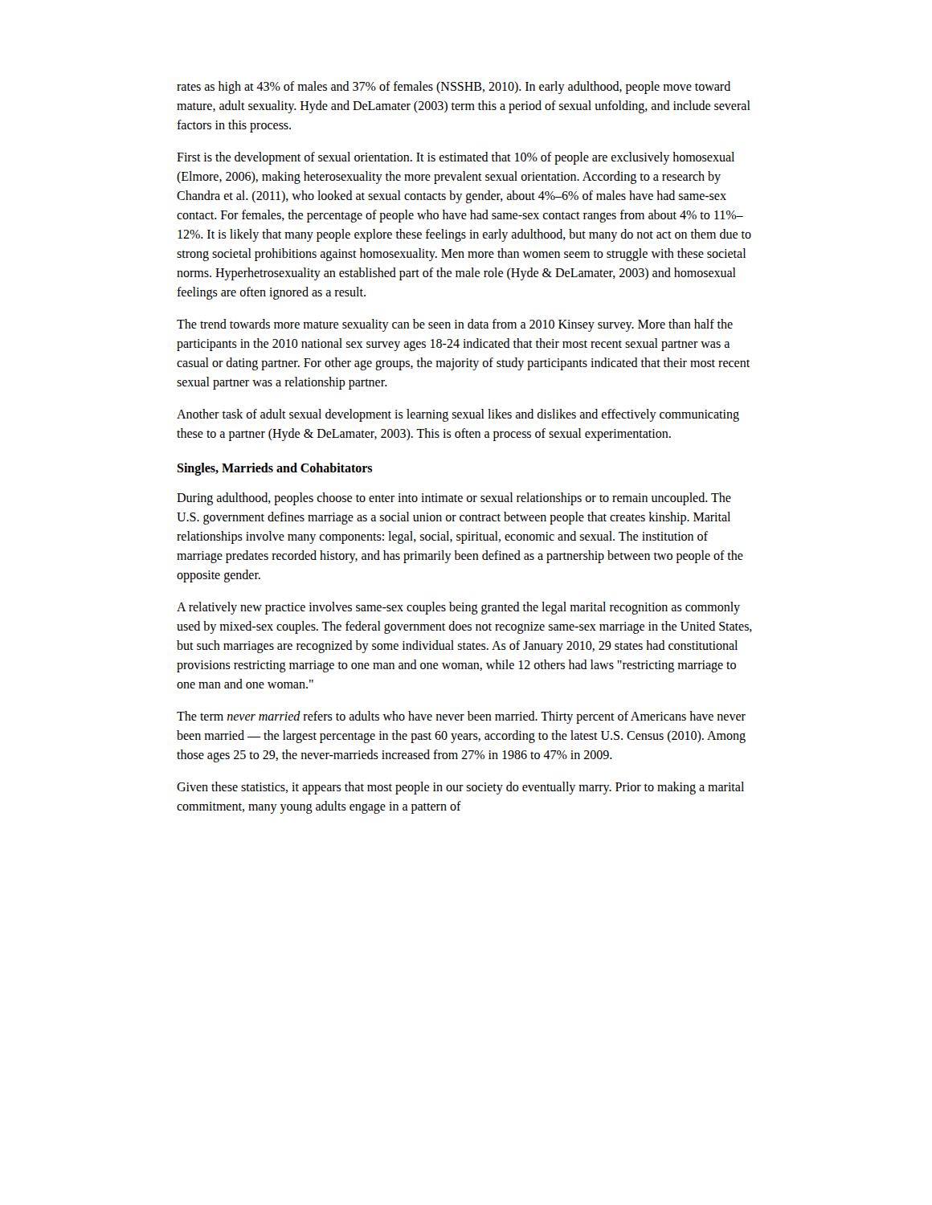rates as high at 43% of males and 37% of females (NSSHB, 2010). In early adulthood, people move toward mature, adult sexuality. Hyde and DeLamater (2003) term this a period of sexual unfolding, and include several factors in this process.
First is the development of sexual orientation. It is estimated that 10% of people are exclusively homosexual (Elmore, 2006), making heterosexuality the more prevalent sexual orientation. According to a research by Chandra et al. (2011), who looked at sexual contacts by gender, about 4%–6% of males have had same-sex contact. For females, the percentage of people who have had same-sex contact ranges from about 4% to 11%–12%. It is likely that many people explore these feelings in early adulthood, but many do not act on them due to strong societal prohibitions against homosexuality. Men more than women seem to struggle with these societal norms. Hyperhetrosexuality an established part of the male role (Hyde & DeLamater, 2003) and homosexual feelings are often ignored as a result.
The trend towards more mature sexuality can be seen in data from a 2010 Kinsey survey. More than half the participants in the 2010 national sex survey ages 18-24 indicated that their most recent sexual partner was a casual or dating partner. For other age groups, the majority of study participants indicated that their most recent sexual partner was a relationship partner.
Another task of adult sexual development is learning sexual likes and dislikes and effectively communicating these to a partner (Hyde & DeLamater, 2003). This is often a process of sexual experimentation.
Singles, Marrieds and Cohabitators
During adulthood, peoples choose to enter into intimate or sexual relationships or to remain uncoupled. The U.S. government defines marriage as a social union or contract between people that creates kinship. Marital relationships involve many components: legal, social, spiritual, economic and sexual. The institution of marriage predates recorded history, and has primarily been defined as a partnership between two people of the opposite gender.
A relatively new practice involves same-sex couples being granted the legal marital recognition as commonly used by mixed-sex couples. The federal government does not recognize same-sex marriage in the United States, but such marriages are recognized by some individual states. As of January 2010, 29 states had constitutional provisions restricting marriage to one man and one woman, while 12 others had laws "restricting marriage to one man and one woman."
The term never married refers to adults who have never been married. Thirty percent of Americans have never been married — the largest percentage in the past 60 years, according to the latest U.S. Census (2010). Among those ages 25 to 29, the never-marrieds increased from 27% in 1986 to 47% in 2009.
Given these statistics, it appears that most people in our society do eventually marry. Prior to making a marital commitment, many young adults engage in a pattern of